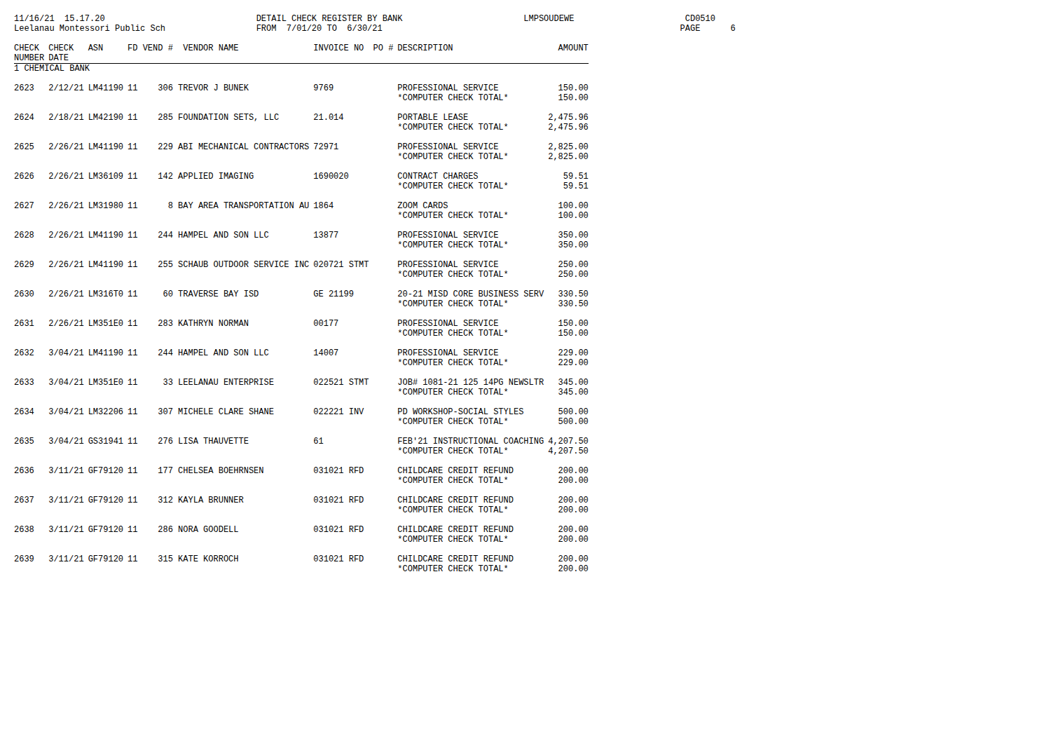11/16/21  15.17.20                              DETAIL CHECK REGISTER BY BANK                        LMPSOUDEWE                      CD0510
Leelanau Montessori Public Sch                  FROM  7/01/20 TO  6/30/21                                                           PAGE      6
| CHECK NUMBER | CHECK DATE | ASN | FD VEND # VENDOR NAME | INVOICE NO | PO # | DESCRIPTION | AMOUNT |
| --- | --- | --- | --- | --- | --- | --- | --- |
| 1 CHEMICAL BANK |
| 2623 | 2/12/21 | LM41190 | 11 306 TREVOR J BUNEK | 9769 | | PROFESSIONAL SERVICE *COMPUTER CHECK TOTAL* | 150.00 150.00 |
| 2624 | 2/18/21 | LM42190 | 11 285 FOUNDATION SETS, LLC | 21.014 | | PORTABLE LEASE *COMPUTER CHECK TOTAL* | 2,475.96 2,475.96 |
| 2625 | 2/26/21 | LM41190 | 11 229 ABI MECHANICAL CONTRACTORS | 72971 | | PROFESSIONAL SERVICE *COMPUTER CHECK TOTAL* | 2,825.00 2,825.00 |
| 2626 | 2/26/21 | LM36109 | 11 142 APPLIED IMAGING | 1690020 | | CONTRACT CHARGES *COMPUTER CHECK TOTAL* | 59.51 59.51 |
| 2627 | 2/26/21 | LM31980 | 11 8 BAY AREA TRANSPORTATION AU | 1864 | | ZOOM CARDS *COMPUTER CHECK TOTAL* | 100.00 100.00 |
| 2628 | 2/26/21 | LM41190 | 11 244 HAMPEL AND SON LLC | 13877 | | PROFESSIONAL SERVICE *COMPUTER CHECK TOTAL* | 350.00 350.00 |
| 2629 | 2/26/21 | LM41190 | 11 255 SCHAUB OUTDOOR SERVICE INC | 020721 STMT | | PROFESSIONAL SERVICE *COMPUTER CHECK TOTAL* | 250.00 250.00 |
| 2630 | 2/26/21 | LM316T0 | 11 60 TRAVERSE BAY ISD | GE 21199 | | 20-21 MISD CORE BUSINESS SERV *COMPUTER CHECK TOTAL* | 330.50 330.50 |
| 2631 | 2/26/21 | LM351E0 | 11 283 KATHRYN NORMAN | 00177 | | PROFESSIONAL SERVICE *COMPUTER CHECK TOTAL* | 150.00 150.00 |
| 2632 | 3/04/21 | LM41190 | 11 244 HAMPEL AND SON LLC | 14007 | | PROFESSIONAL SERVICE *COMPUTER CHECK TOTAL* | 229.00 229.00 |
| 2633 | 3/04/21 | LM351E0 | 11 33 LEELANAU ENTERPRISE | 022521 STMT | | JOB# 1081-21 125 14PG NEWSLTR *COMPUTER CHECK TOTAL* | 345.00 345.00 |
| 2634 | 3/04/21 | LM32206 | 11 307 MICHELE CLARE SHANE | 022221 INV | | PD WORKSHOP-SOCIAL STYLES *COMPUTER CHECK TOTAL* | 500.00 500.00 |
| 2635 | 3/04/21 | GS31941 | 11 276 LISA THAUVETTE | 61 | | FEB'21 INSTRUCTIONAL COACHING *COMPUTER CHECK TOTAL* | 4,207.50 4,207.50 |
| 2636 | 3/11/21 | GF79120 | 11 177 CHELSEA BOEHRNSEN | 031021 RFD | | CHILDCARE CREDIT REFUND *COMPUTER CHECK TOTAL* | 200.00 200.00 |
| 2637 | 3/11/21 | GF79120 | 11 312 KAYLA BRUNNER | 031021 RFD | | CHILDCARE CREDIT REFUND *COMPUTER CHECK TOTAL* | 200.00 200.00 |
| 2638 | 3/11/21 | GF79120 | 11 286 NORA GOODELL | 031021 RFD | | CHILDCARE CREDIT REFUND *COMPUTER CHECK TOTAL* | 200.00 200.00 |
| 2639 | 3/11/21 | GF79120 | 11 315 KATE KORROCH | 031021 RFD | | CHILDCARE CREDIT REFUND *COMPUTER CHECK TOTAL* | 200.00 200.00 |